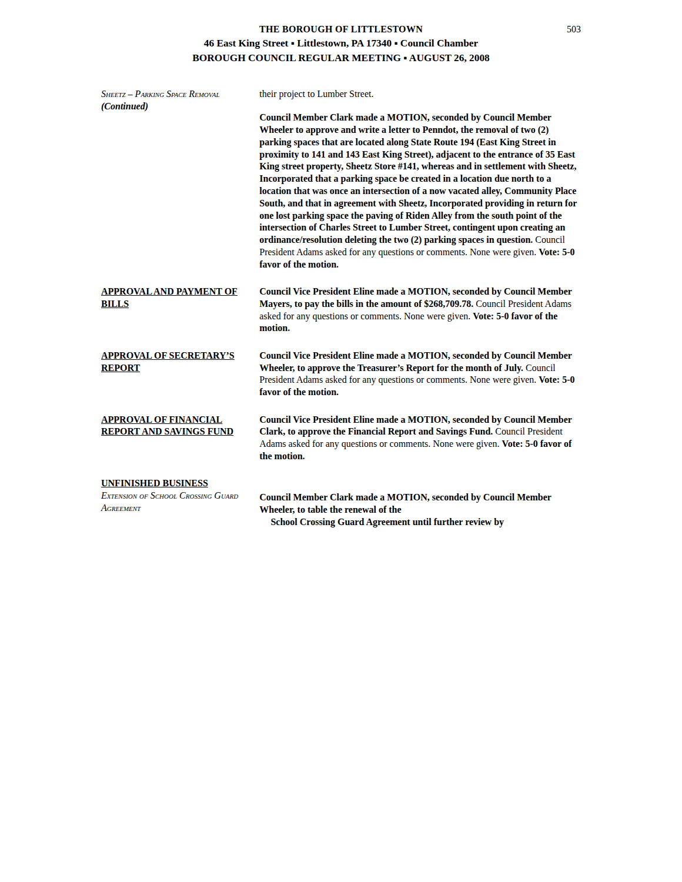503
THE BOROUGH OF LITTLESTOWN
46 East King Street ▪ Littlestown, PA 17340 ▪ Council Chamber
BOROUGH COUNCIL REGULAR MEETING ▪ AUGUST 26, 2008
| Sheetz – Parking Space Removal (Continued) | their project to Lumber Street. Council Member Clark made a MOTION, seconded by Council Member Wheeler to approve and write a letter to Penndot, the removal of two (2) parking spaces that are located along State Route 194 (East King Street in proximity to 141 and 143 East King Street), adjacent to the entrance of 35 East King street property, Sheetz Store #141, whereas and in settlement with Sheetz, Incorporated that a parking space be created in a location due north to a location that was once an intersection of a now vacated alley, Community Place South, and that in agreement with Sheetz, Incorporated providing in return for one lost parking space the paving of Riden Alley from the south point of the intersection of Charles Street to Lumber Street, contingent upon creating an ordinance/resolution deleting the two (2) parking spaces in question. Council President Adams asked for any questions or comments. None were given. Vote: 5-0 favor of the motion. |
| APPROVAL AND PAYMENT OF BILLS | Council Vice President Eline made a MOTION, seconded by Council Member Mayers, to pay the bills in the amount of $268,709.78. Council President Adams asked for any questions or comments. None were given. Vote: 5-0 favor of the motion. |
| APPROVAL OF SECRETARY’S REPORT | Council Vice President Eline made a MOTION, seconded by Council Member Wheeler, to approve the Treasurer’s Report for the month of July. Council President Adams asked for any questions or comments. None were given. Vote: 5-0 favor of the motion. |
| APPROVAL OF FINANCIAL REPORT AND SAVINGS FUND | Council Vice President Eline made a MOTION, seconded by Council Member Clark, to approve the Financial Report and Savings Fund. Council President Adams asked for any questions or comments. None were given. Vote: 5-0 favor of the motion. |
| UNFINISHED BUSINESS Extension of School Crossing Guard Agreement | Council Member Clark made a MOTION, seconded by Council Member Wheeler, to table the renewal of the School Crossing Guard Agreement until further review by |